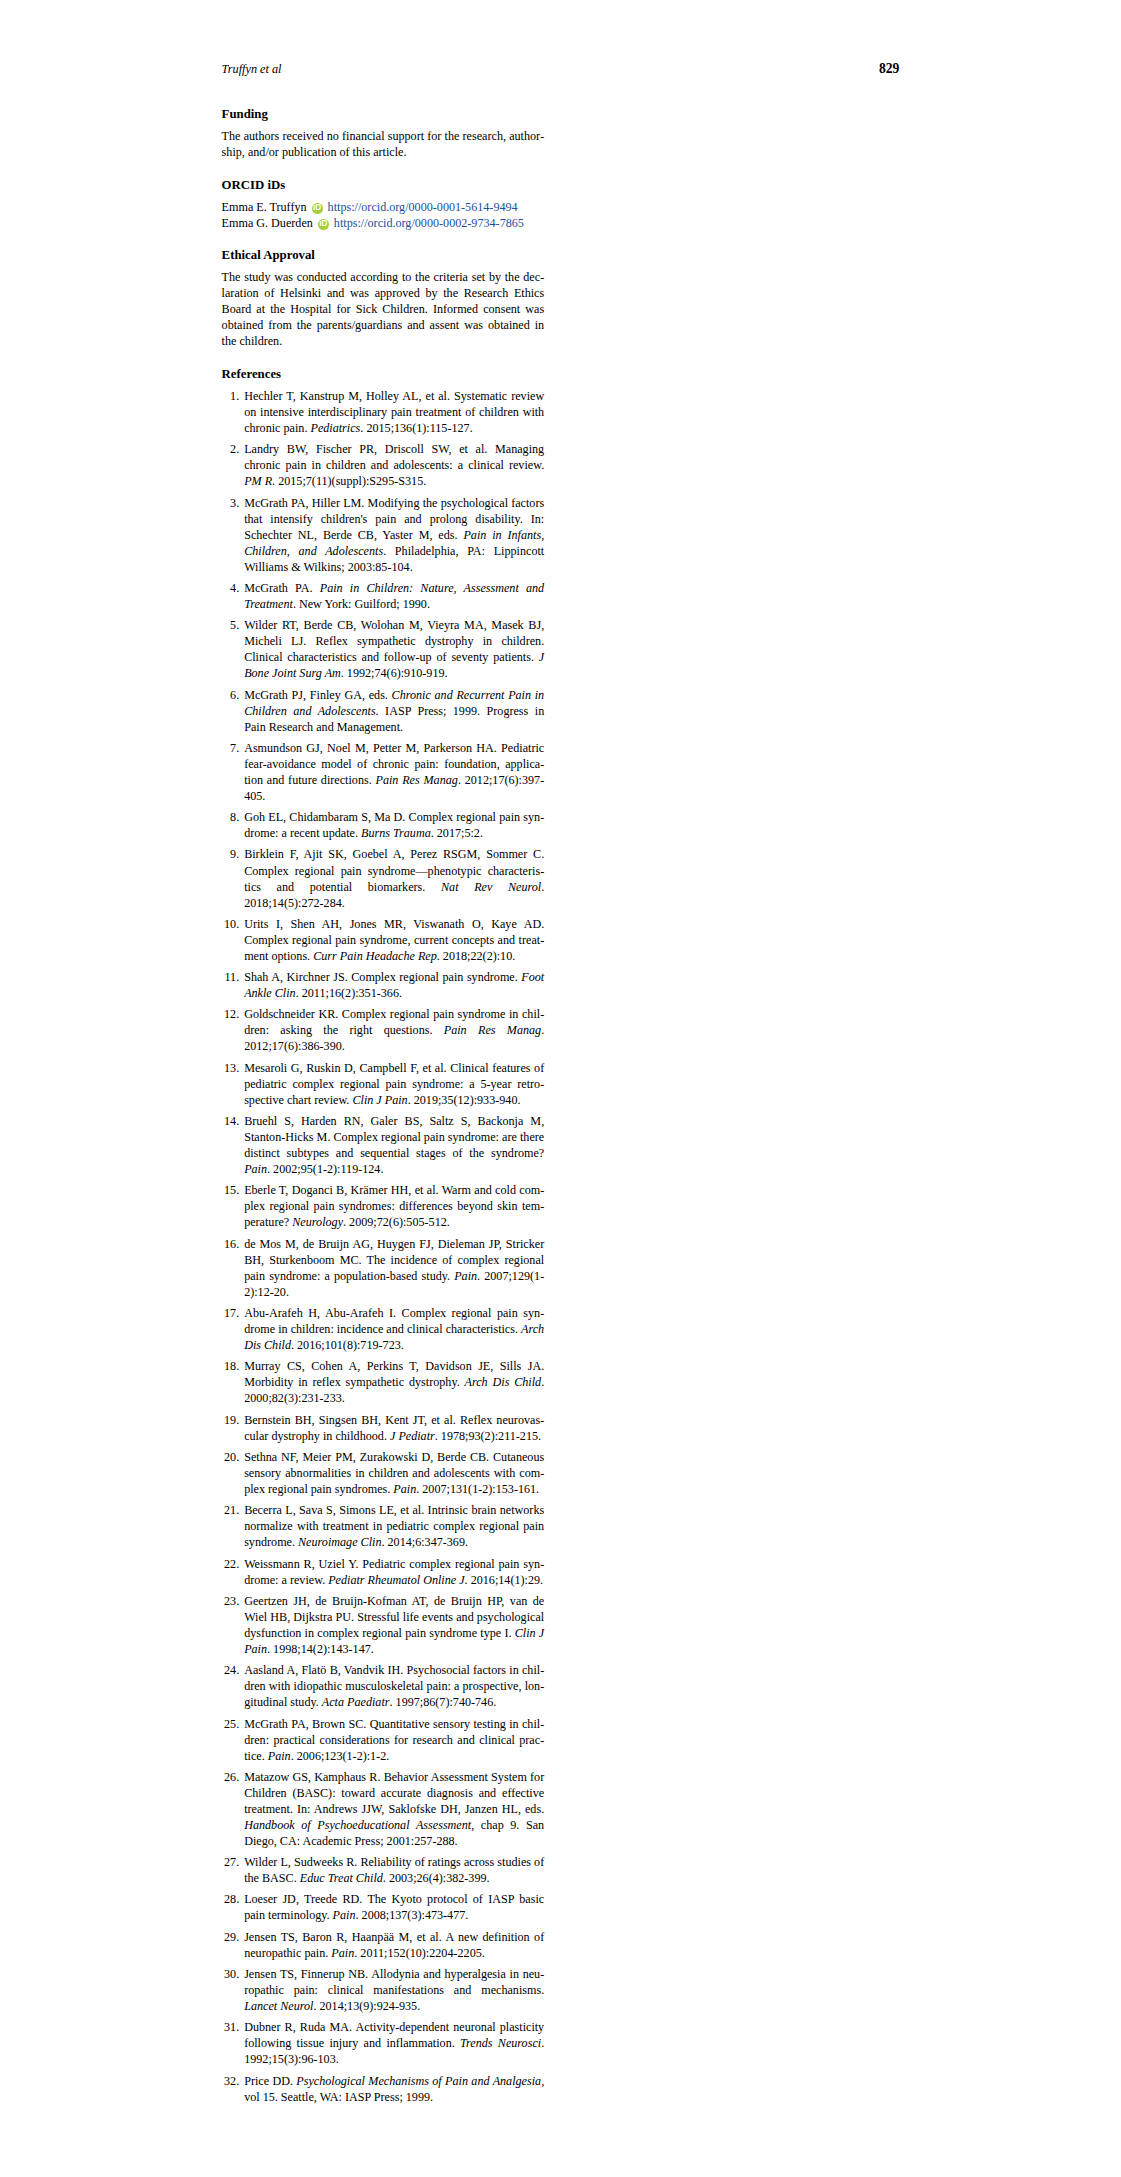Truffyn et al 829
Funding
The authors received no financial support for the research, authorship, and/or publication of this article.
ORCID iDs
Emma E. Truffyn iD https://orcid.org/0000-0001-5614-9494
Emma G. Duerden iD https://orcid.org/0000-0002-9734-7865
Ethical Approval
The study was conducted according to the criteria set by the declaration of Helsinki and was approved by the Research Ethics Board at the Hospital for Sick Children. Informed consent was obtained from the parents/guardians and assent was obtained in the children.
References
Hechler T, Kanstrup M, Holley AL, et al. Systematic review on intensive interdisciplinary pain treatment of children with chronic pain. Pediatrics. 2015;136(1):115-127.
Landry BW, Fischer PR, Driscoll SW, et al. Managing chronic pain in children and adolescents: a clinical review. PM R. 2015;7(11)(suppl):S295-S315.
McGrath PA, Hiller LM. Modifying the psychological factors that intensify children's pain and prolong disability. In: Schechter NL, Berde CB, Yaster M, eds. Pain in Infants, Children, and Adolescents. Philadelphia, PA: Lippincott Williams & Wilkins; 2003:85-104.
McGrath PA. Pain in Children: Nature, Assessment and Treatment. New York: Guilford; 1990.
Wilder RT, Berde CB, Wolohan M, Vieyra MA, Masek BJ, Micheli LJ. Reflex sympathetic dystrophy in children. Clinical characteristics and follow-up of seventy patients. J Bone Joint Surg Am. 1992;74(6):910-919.
McGrath PJ, Finley GA, eds. Chronic and Recurrent Pain in Children and Adolescents. IASP Press; 1999. Progress in Pain Research and Management.
Asmundson GJ, Noel M, Petter M, Parkerson HA. Pediatric fear-avoidance model of chronic pain: foundation, application and future directions. Pain Res Manag. 2012;17(6):397-405.
Goh EL, Chidambaram S, Ma D. Complex regional pain syndrome: a recent update. Burns Trauma. 2017;5:2.
Birklein F, Ajit SK, Goebel A, Perez RSGM, Sommer C. Complex regional pain syndrome—phenotypic characteristics and potential biomarkers. Nat Rev Neurol. 2018;14(5):272-284.
Urits I, Shen AH, Jones MR, Viswanath O, Kaye AD. Complex regional pain syndrome, current concepts and treatment options. Curr Pain Headache Rep. 2018;22(2):10.
Shah A, Kirchner JS. Complex regional pain syndrome. Foot Ankle Clin. 2011;16(2):351-366.
Goldschneider KR. Complex regional pain syndrome in children: asking the right questions. Pain Res Manag. 2012;17(6):386-390.
Mesaroli G, Ruskin D, Campbell F, et al. Clinical features of pediatric complex regional pain syndrome: a 5-year retrospective chart review. Clin J Pain. 2019;35(12):933-940.
Bruehl S, Harden RN, Galer BS, Saltz S, Backonja M, Stanton-Hicks M. Complex regional pain syndrome: are there distinct subtypes and sequential stages of the syndrome? Pain. 2002;95(1-2):119-124.
Eberle T, Doganci B, Krämer HH, et al. Warm and cold complex regional pain syndromes: differences beyond skin temperature? Neurology. 2009;72(6):505-512.
de Mos M, de Bruijn AG, Huygen FJ, Dieleman JP, Stricker BH, Sturkenboom MC. The incidence of complex regional pain syndrome: a population-based study. Pain. 2007;129(1-2):12-20.
Abu-Arafeh H, Abu-Arafeh I. Complex regional pain syndrome in children: incidence and clinical characteristics. Arch Dis Child. 2016;101(8):719-723.
Murray CS, Cohen A, Perkins T, Davidson JE, Sills JA. Morbidity in reflex sympathetic dystrophy. Arch Dis Child. 2000;82(3):231-233.
Bernstein BH, Singsen BH, Kent JT, et al. Reflex neurovascular dystrophy in childhood. J Pediatr. 1978;93(2):211-215.
Sethna NF, Meier PM, Zurakowski D, Berde CB. Cutaneous sensory abnormalities in children and adolescents with complex regional pain syndromes. Pain. 2007;131(1-2):153-161.
Becerra L, Sava S, Simons LE, et al. Intrinsic brain networks normalize with treatment in pediatric complex regional pain syndrome. Neuroimage Clin. 2014;6:347-369.
Weissmann R, Uziel Y. Pediatric complex regional pain syndrome: a review. Pediatr Rheumatol Online J. 2016;14(1):29.
Geertzen JH, de Bruijn-Kofman AT, de Bruijn HP, van de Wiel HB, Dijkstra PU. Stressful life events and psychological dysfunction in complex regional pain syndrome type I. Clin J Pain. 1998;14(2):143-147.
Aasland A, Flatö B, Vandvik IH. Psychosocial factors in children with idiopathic musculoskeletal pain: a prospective, longitudinal study. Acta Paediatr. 1997;86(7):740-746.
McGrath PA, Brown SC. Quantitative sensory testing in children: practical considerations for research and clinical practice. Pain. 2006;123(1-2):1-2.
Matazow GS, Kamphaus R. Behavior Assessment System for Children (BASC): toward accurate diagnosis and effective treatment. In: Andrews JJW, Saklofske DH, Janzen HL, eds. Handbook of Psychoeducational Assessment, chap 9. San Diego, CA: Academic Press; 2001:257-288.
Wilder L, Sudweeks R. Reliability of ratings across studies of the BASC. Educ Treat Child. 2003;26(4):382-399.
Loeser JD, Treede RD. The Kyoto protocol of IASP basic pain terminology. Pain. 2008;137(3):473-477.
Jensen TS, Baron R, Haanpää M, et al. A new definition of neuropathic pain. Pain. 2011;152(10):2204-2205.
Jensen TS, Finnerup NB. Allodynia and hyperalgesia in neuropathic pain: clinical manifestations and mechanisms. Lancet Neurol. 2014;13(9):924-935.
Dubner R, Ruda MA. Activity-dependent neuronal plasticity following tissue injury and inflammation. Trends Neurosci. 1992;15(3):96-103.
Price DD. Psychological Mechanisms of Pain and Analgesia, vol 15. Seattle, WA: IASP Press; 1999.